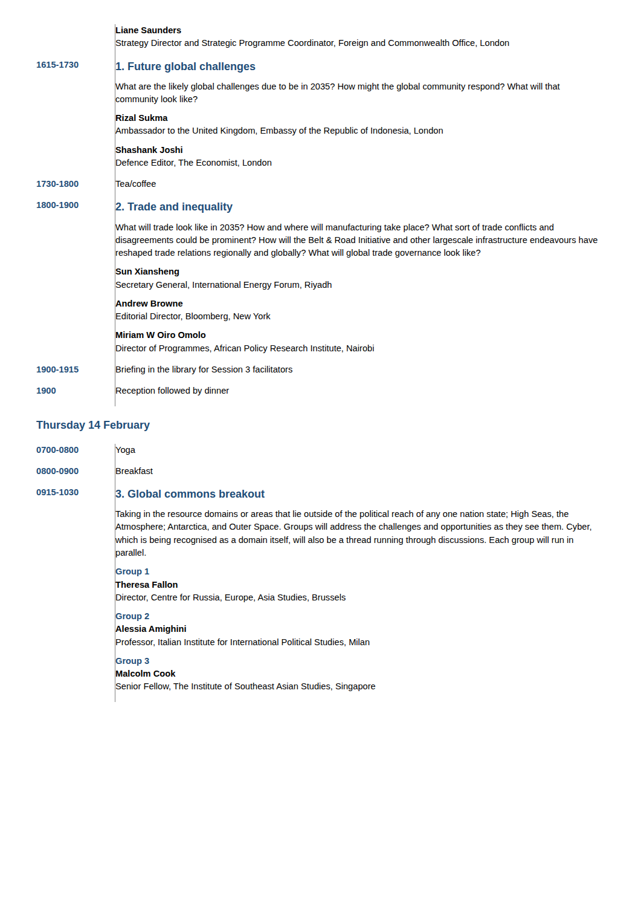| | Liane Saunders Strategy Director and Strategic Programme Coordinator, Foreign and Commonwealth Office, London |
| 1615-1730 | 1. Future global challenges What are the likely global challenges due to be in 2035? How might the global community respond? What will that community look like? Rizal Sukma Ambassador to the United Kingdom, Embassy of the Republic of Indonesia, London Shashank Joshi Defence Editor, The Economist, London |
| 1730-1800 | Tea/coffee |
| 1800-1900 | 2. Trade and inequality What will trade look like in 2035? How and where will manufacturing take place? What sort of trade conflicts and disagreements could be prominent? How will the Belt & Road Initiative and other largescale infrastructure endeavours have reshaped trade relations regionally and globally? What will global trade governance look like? Sun Xiansheng Secretary General, International Energy Forum, Riyadh Andrew Browne Editorial Director, Bloomberg, New York Miriam W Oiro Omolo Director of Programmes, African Policy Research Institute, Nairobi |
| 1900-1915 | Briefing in the library for Session 3 facilitators |
| 1900 | Reception followed by dinner |
Thursday 14 February
| 0700-0800 | Yoga |
| 0800-0900 | Breakfast |
| 0915-1030 | 3. Global commons breakout Taking in the resource domains or areas that lie outside of the political reach of any one nation state; High Seas, the Atmosphere; Antarctica, and Outer Space. Groups will address the challenges and opportunities as they see them. Cyber, which is being recognised as a domain itself, will also be a thread running through discussions. Each group will run in parallel. Group 1 Theresa Fallon Director, Centre for Russia, Europe, Asia Studies, Brussels Group 2 Alessia Amighini Professor, Italian Institute for International Political Studies, Milan Group 3 Malcolm Cook Senior Fellow, The Institute of Southeast Asian Studies, Singapore |